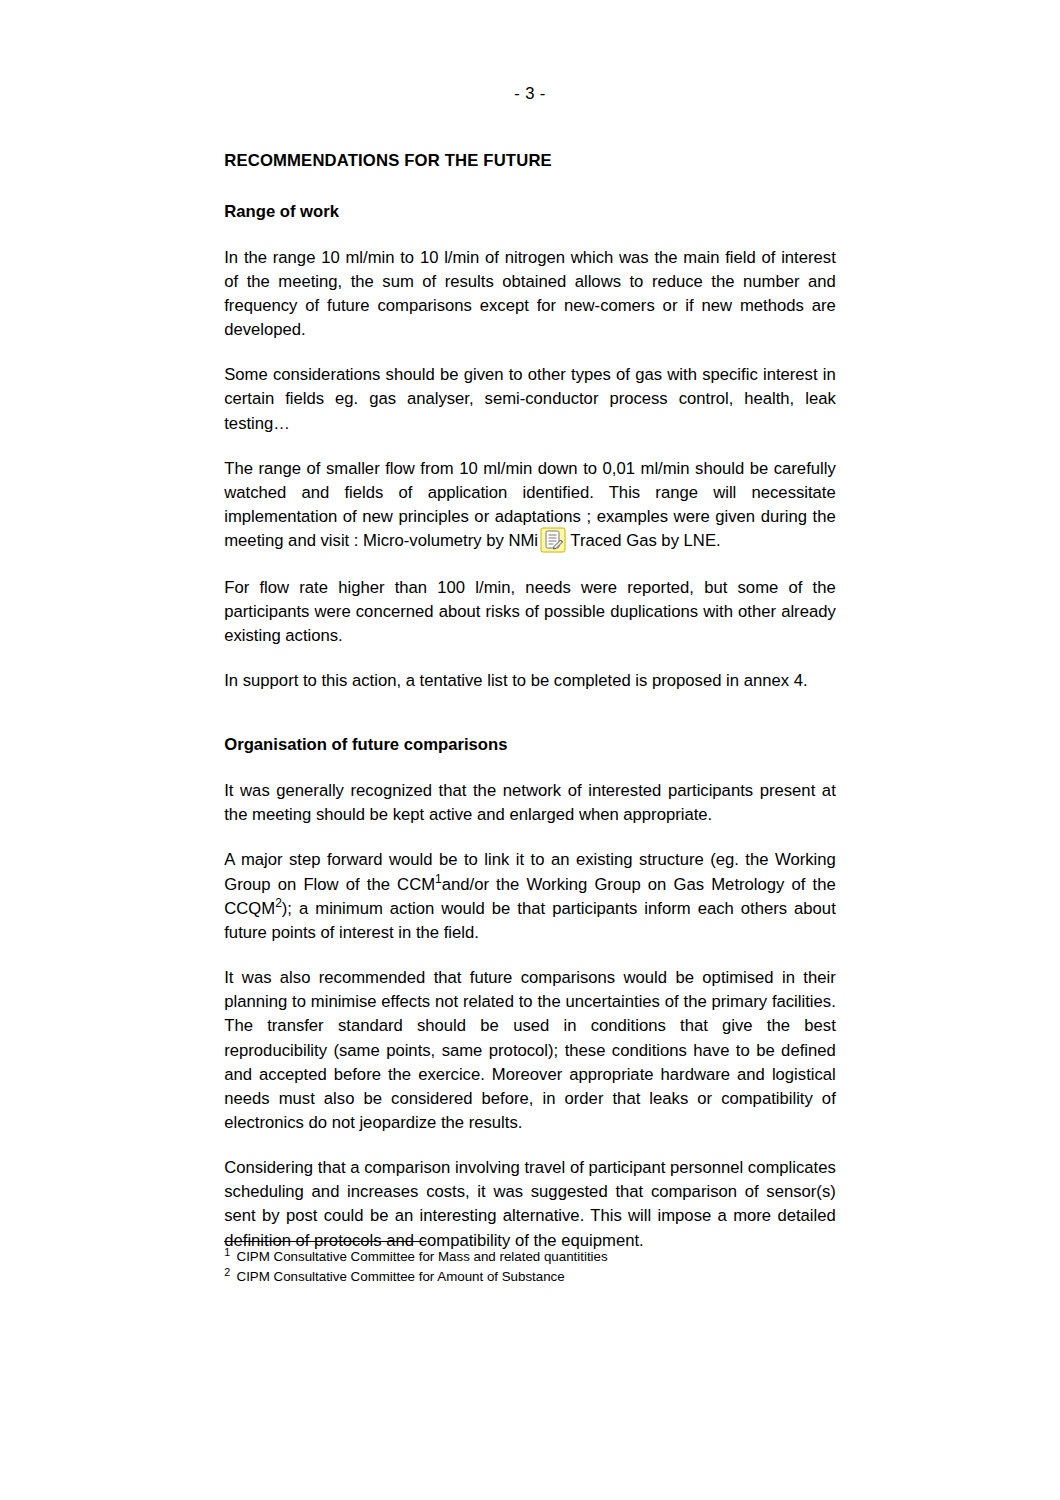- 3 -
RECOMMENDATIONS FOR THE FUTURE
Range of work
In the range 10 ml/min to 10 l/min of nitrogen which was the main field of interest of the meeting, the sum of results obtained allows to reduce the number and frequency of future comparisons except for new-comers or if new methods are developed.
Some considerations should be given to other types of gas with specific interest in certain fields eg. gas analyser, semi-conductor process control, health, leak testing…
The range of smaller flow from 10 ml/min down to 0,01 ml/min should be carefully watched and fields of application identified. This range will necessitate implementation of new principles or adaptations ; examples were given during the meeting and visit : Micro-volumetry by NMi Traced Gas by LNE.
For flow rate higher than 100 l/min, needs were reported, but some of the participants were concerned about risks of possible duplications with other already existing actions.
In support to this action, a tentative list to be completed is proposed in annex 4.
Organisation of future comparisons
It was generally recognized that the network of interested participants present at the meeting should be kept active and enlarged when appropriate.
A major step forward would be to link it to an existing structure (eg. the Working Group on Flow of the CCM1and/or the Working Group on Gas Metrology of the CCQM2); a minimum action would be that participants inform each others about future points of interest in the field.
It was also recommended that future comparisons would be optimised in their planning to minimise effects not related to the uncertainties of the primary facilities. The transfer standard should be used in conditions that give the best reproducibility (same points, same protocol); these conditions have to be defined and accepted before the exercice. Moreover appropriate hardware and logistical needs must also be considered before, in order that leaks or compatibility of electronics do not jeopardize the results.
Considering that a comparison involving travel of participant personnel complicates scheduling and increases costs, it was suggested that comparison of sensor(s) sent by post could be an interesting alternative. This will impose a more detailed definition of protocols and compatibility of the equipment.
1 CIPM Consultative Committee for Mass and related quantitities
2 CIPM Consultative Committee for Amount of Substance